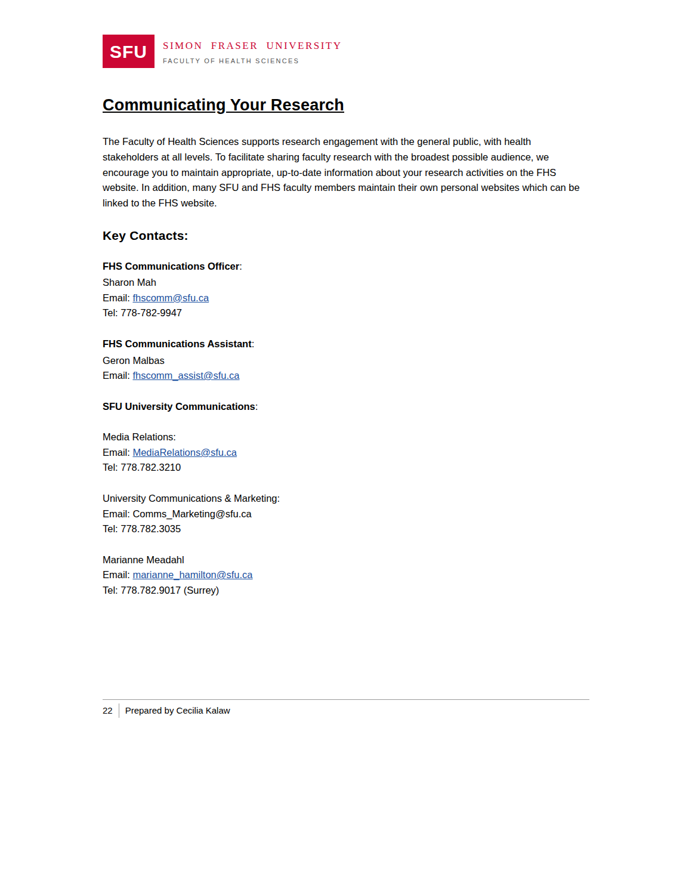SFU
SIMON FRASER UNIVERSITY
FACULTY OF HEALTH SCIENCES
Communicating Your Research
The Faculty of Health Sciences supports research engagement with the general public, with health stakeholders at all levels. To facilitate sharing faculty research with the broadest possible audience, we encourage you to maintain appropriate, up-to-date information about your research activities on the FHS website. In addition, many SFU and FHS faculty members maintain their own personal websites which can be linked to the FHS website.
Key Contacts:
FHS Communications Officer:
Sharon Mah
Email: fhscomm@sfu.ca
Tel: 778-782-9947
FHS Communications Assistant:
Geron Malbas
Email: fhscomm_assist@sfu.ca
SFU University Communications:
Media Relations:
Email: MediaRelations@sfu.ca
Tel: 778.782.3210
University Communications & Marketing:
Email: Comms_Marketing@sfu.ca
Tel: 778.782.3035
Marianne Meadahl
Email: marianne_hamilton@sfu.ca
Tel: 778.782.9017 (Surrey)
22 Prepared by Cecilia Kalaw